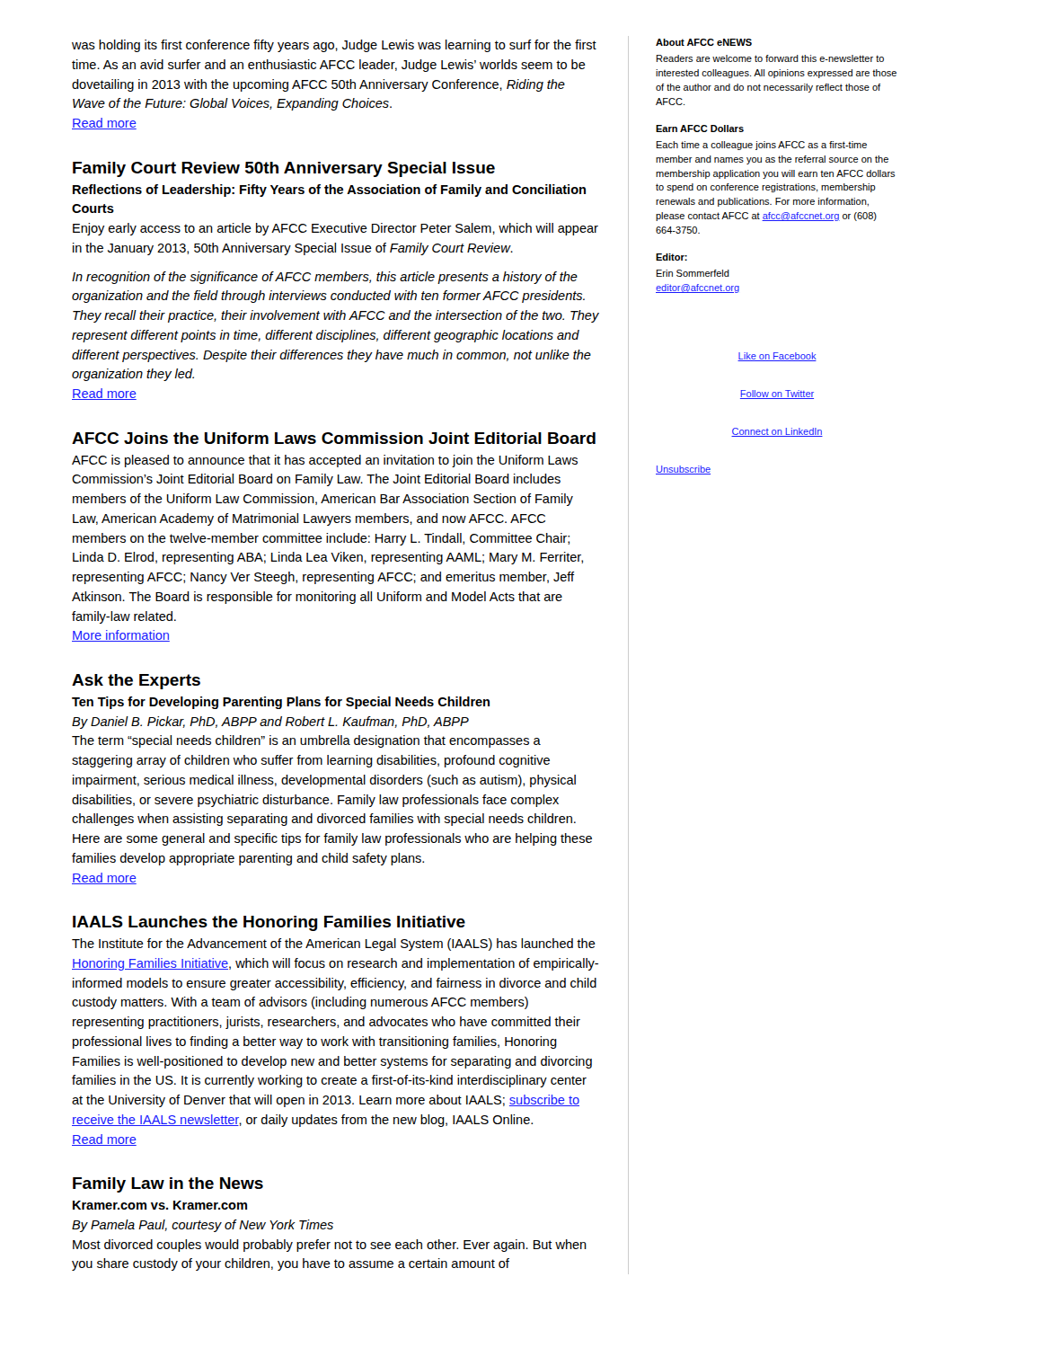was holding its first conference fifty years ago, Judge Lewis was learning to surf for the first time. As an avid surfer and an enthusiastic AFCC leader, Judge Lewis’ worlds seem to be dovetailing in 2013 with the upcoming AFCC 50th Anniversary Conference, Riding the Wave of the Future: Global Voices, Expanding Choices.
Read more
Family Court Review 50th Anniversary Special Issue
Reflections of Leadership: Fifty Years of the Association of Family and Conciliation Courts
Enjoy early access to an article by AFCC Executive Director Peter Salem, which will appear in the January 2013, 50th Anniversary Special Issue of Family Court Review.
In recognition of the significance of AFCC members, this article presents a history of the organization and the field through interviews conducted with ten former AFCC presidents. They recall their practice, their involvement with AFCC and the intersection of the two. They represent different points in time, different disciplines, different geographic locations and different perspectives. Despite their differences they have much in common, not unlike the organization they led.
Read more
AFCC Joins the Uniform Laws Commission Joint Editorial Board
AFCC is pleased to announce that it has accepted an invitation to join the Uniform Laws Commission’s Joint Editorial Board on Family Law. The Joint Editorial Board includes members of the Uniform Law Commission, American Bar Association Section of Family Law, American Academy of Matrimonial Lawyers members, and now AFCC. AFCC members on the twelve-member committee include: Harry L. Tindall, Committee Chair; Linda D. Elrod, representing ABA; Linda Lea Viken, representing AAML; Mary M. Ferriter, representing AFCC; Nancy Ver Steegh, representing AFCC; and emeritus member, Jeff Atkinson. The Board is responsible for monitoring all Uniform and Model Acts that are family-law related.
More information
Ask the Experts
Ten Tips for Developing Parenting Plans for Special Needs Children
By Daniel B. Pickar, PhD, ABPP and Robert L. Kaufman, PhD, ABPP
The term “special needs children” is an umbrella designation that encompasses a staggering array of children who suffer from learning disabilities, profound cognitive impairment, serious medical illness, developmental disorders (such as autism), physical disabilities, or severe psychiatric disturbance. Family law professionals face complex challenges when assisting separating and divorced families with special needs children. Here are some general and specific tips for family law professionals who are helping these families develop appropriate parenting and child safety plans.
Read more
IAALS Launches the Honoring Families Initiative
The Institute for the Advancement of the American Legal System (IAALS) has launched the Honoring Families Initiative, which will focus on research and implementation of empirically-informed models to ensure greater accessibility, efficiency, and fairness in divorce and child custody matters. With a team of advisors (including numerous AFCC members) representing practitioners, jurists, researchers, and advocates who have committed their professional lives to finding a better way to work with transitioning families, Honoring Families is well-positioned to develop new and better systems for separating and divorcing families in the US. It is currently working to create a first-of-its-kind interdisciplinary center at the University of Denver that will open in 2013. Learn more about IAALS; subscribe to receive the IAALS newsletter, or daily updates from the new blog, IAALS Online.
Read more
Family Law in the News
Kramer.com vs. Kramer.com
By Pamela Paul, courtesy of New York Times
Most divorced couples would probably prefer not to see each other. Ever again. But when you share custody of your children, you have to assume a certain amount of
About AFCC eNEWS
Readers are welcome to forward this e-newsletter to interested colleagues. All opinions expressed are those of the author and do not necessarily reflect those of AFCC.
Earn AFCC Dollars
Each time a colleague joins AFCC as a first-time member and names you as the referral source on the membership application you will earn ten AFCC dollars to spend on conference registrations, membership renewals and publications. For more information, please contact AFCC at afcc@afccnet.org or (608) 664-3750.
Editor:
Erin Sommerfeld
editor@afccnet.org
Like on Facebook Follow on Twitter Connect on LinkedIn
Unsubscribe